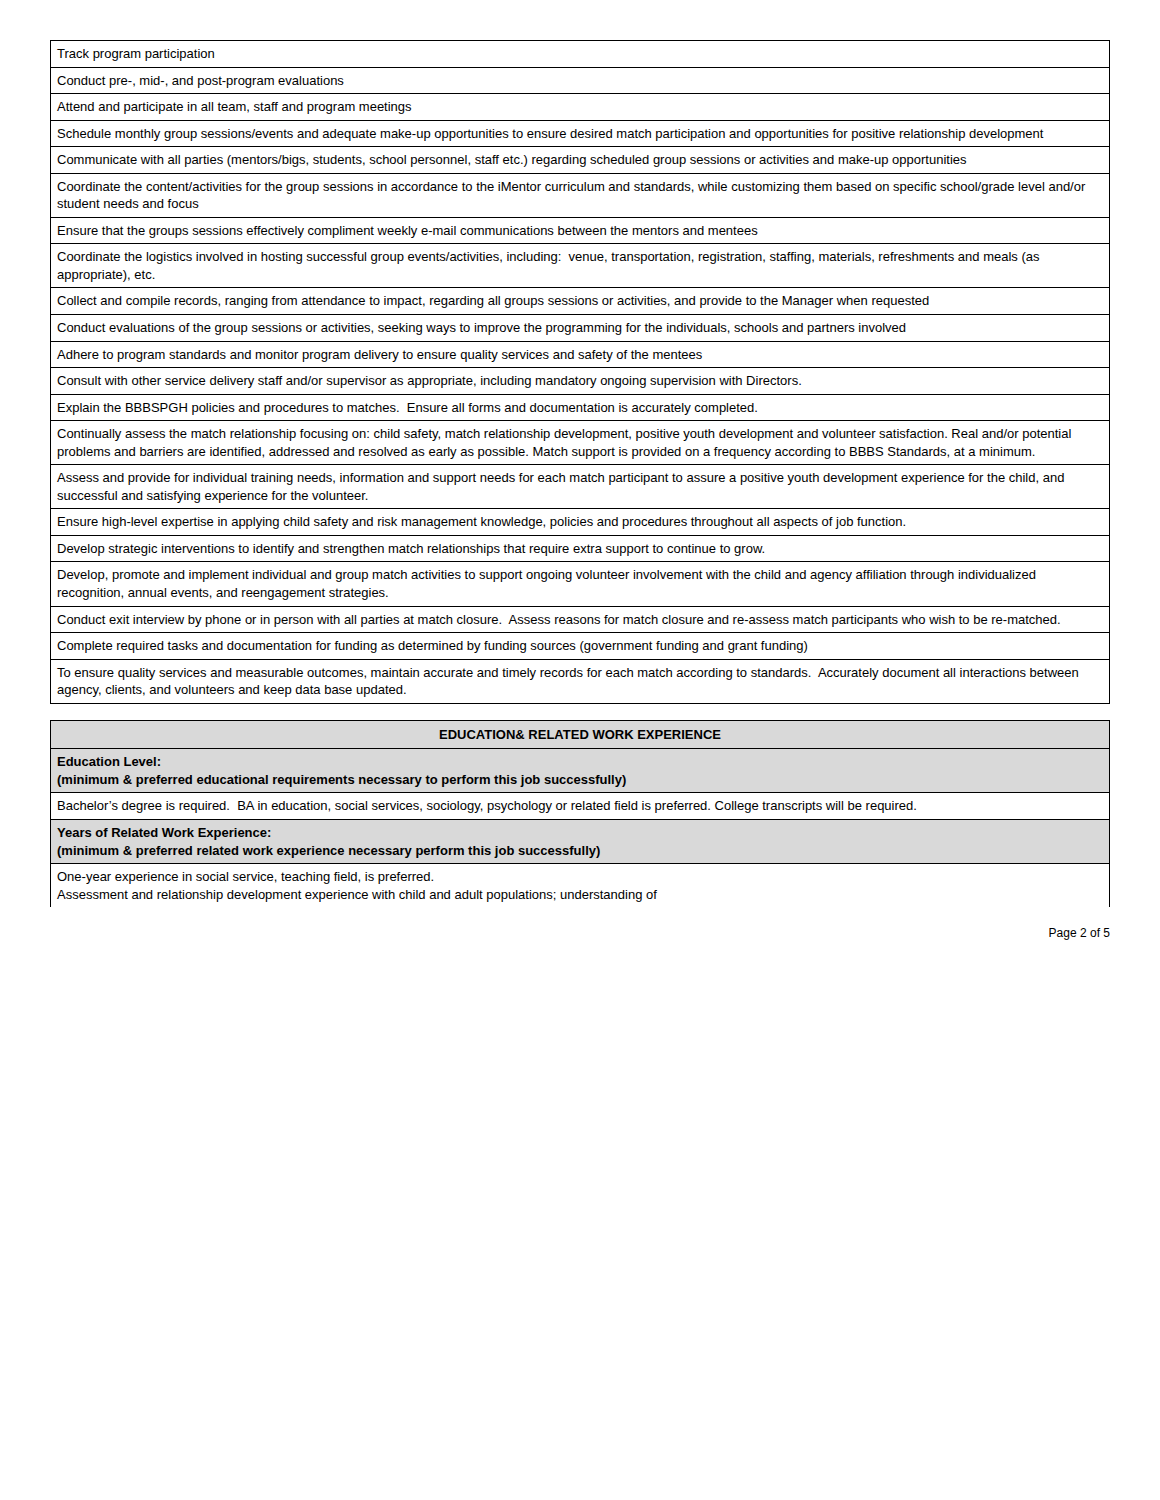| Track program participation |
| Conduct pre-, mid-, and post-program evaluations |
| Attend and participate in all team, staff and program meetings |
| Schedule monthly group sessions/events and adequate make-up opportunities to ensure desired match participation and opportunities for positive relationship development |
| Communicate with all parties (mentors/bigs, students, school personnel, staff etc.) regarding scheduled group sessions or activities and make-up opportunities |
| Coordinate the content/activities for the group sessions in accordance to the iMentor curriculum and standards, while customizing them based on specific school/grade level and/or student needs and focus |
| Ensure that the groups sessions effectively compliment weekly e-mail communications between the mentors and mentees |
| Coordinate the logistics involved in hosting successful group events/activities, including: venue, transportation, registration, staffing, materials, refreshments and meals (as appropriate), etc. |
| Collect and compile records, ranging from attendance to impact, regarding all groups sessions or activities, and provide to the Manager when requested |
| Conduct evaluations of the group sessions or activities, seeking ways to improve the programming for the individuals, schools and partners involved |
| Adhere to program standards and monitor program delivery to ensure quality services and safety of the mentees |
| Consult with other service delivery staff and/or supervisor as appropriate, including mandatory ongoing supervision with Directors. |
| Explain the BBBSPGH policies and procedures to matches. Ensure all forms and documentation is accurately completed. |
| Continually assess the match relationship focusing on: child safety, match relationship development, positive youth development and volunteer satisfaction. Real and/or potential problems and barriers are identified, addressed and resolved as early as possible. Match support is provided on a frequency according to BBBS Standards, at a minimum. |
| Assess and provide for individual training needs, information and support needs for each match participant to assure a positive youth development experience for the child, and successful and satisfying experience for the volunteer. |
| Ensure high-level expertise in applying child safety and risk management knowledge, policies and procedures throughout all aspects of job function. |
| Develop strategic interventions to identify and strengthen match relationships that require extra support to continue to grow. |
| Develop, promote and implement individual and group match activities to support ongoing volunteer involvement with the child and agency affiliation through individualized recognition, annual events, and reengagement strategies. |
| Conduct exit interview by phone or in person with all parties at match closure. Assess reasons for match closure and re-assess match participants who wish to be re-matched. |
| Complete required tasks and documentation for funding as determined by funding sources (government funding and grant funding) |
| To ensure quality services and measurable outcomes, maintain accurate and timely records for each match according to standards. Accurately document all interactions between agency, clients, and volunteers and keep data base updated. |
| EDUCATION& RELATED WORK EXPERIENCE |
| Education Level: (minimum & preferred educational requirements necessary to perform this job successfully) |
| Bachelor’s degree is required. BA in education, social services, sociology, psychology or related field is preferred. College transcripts will be required. |
| Years of Related Work Experience: (minimum & preferred related work experience necessary perform this job successfully) |
| One-year experience in social service, teaching field, is preferred. Assessment and relationship development experience with child and adult populations; understanding of |
Page 2 of 5